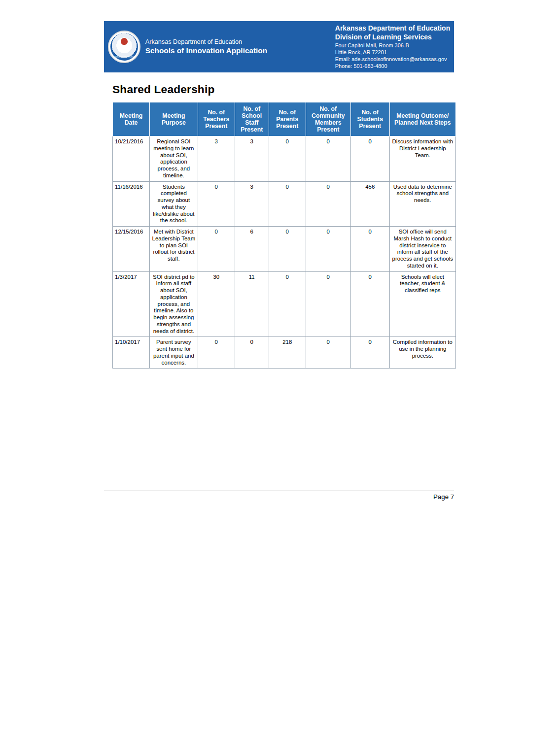Arkansas Department of Education
Schools of Innovation Application
Arkansas Department of Education
Division of Learning Services
Four Capitol Mall, Room 306-B
Little Rock, AR 72201
Email: ade.schoolsofinnovation@arkansas.gov
Phone: 501-683-4800
Shared Leadership
| Meeting Date | Meeting Purpose | No. of Teachers Present | No. of School Staff Present | No. of Parents Present | No. of Community Members Present | No. of Students Present | Meeting Outcome/ Planned Next Steps |
| --- | --- | --- | --- | --- | --- | --- | --- |
| 10/21/2016 | Regional SOI meeting to learn about SOI, application process, and timeline. | 3 | 3 | 0 | 0 | 0 | Discuss information with District Leadership Team. |
| 11/16/2016 | Students completed survey about what they like/dislike about the school. | 0 | 3 | 0 | 0 | 456 | Used data to determine school strengths and needs. |
| 12/15/2016 | Met with District Leadership Team to plan SOI rollout for district staff. | 0 | 6 | 0 | 0 | 0 | SOI office will send Marsh Hash to conduct district inservice to inform all staff of the process and get schools started on it. |
| 1/3/2017 | SOI district pd to inform all staff about SOI, application process, and timeline. Also to begin assessing strengths and needs of district. | 30 | 11 | 0 | 0 | 0 | Schools will elect teacher, student & classified reps |
| 1/10/2017 | Parent survey sent home for parent input and concerns. | 0 | 0 | 218 | 0 | 0 | Compiled information to use in the planning process. |
Page 7